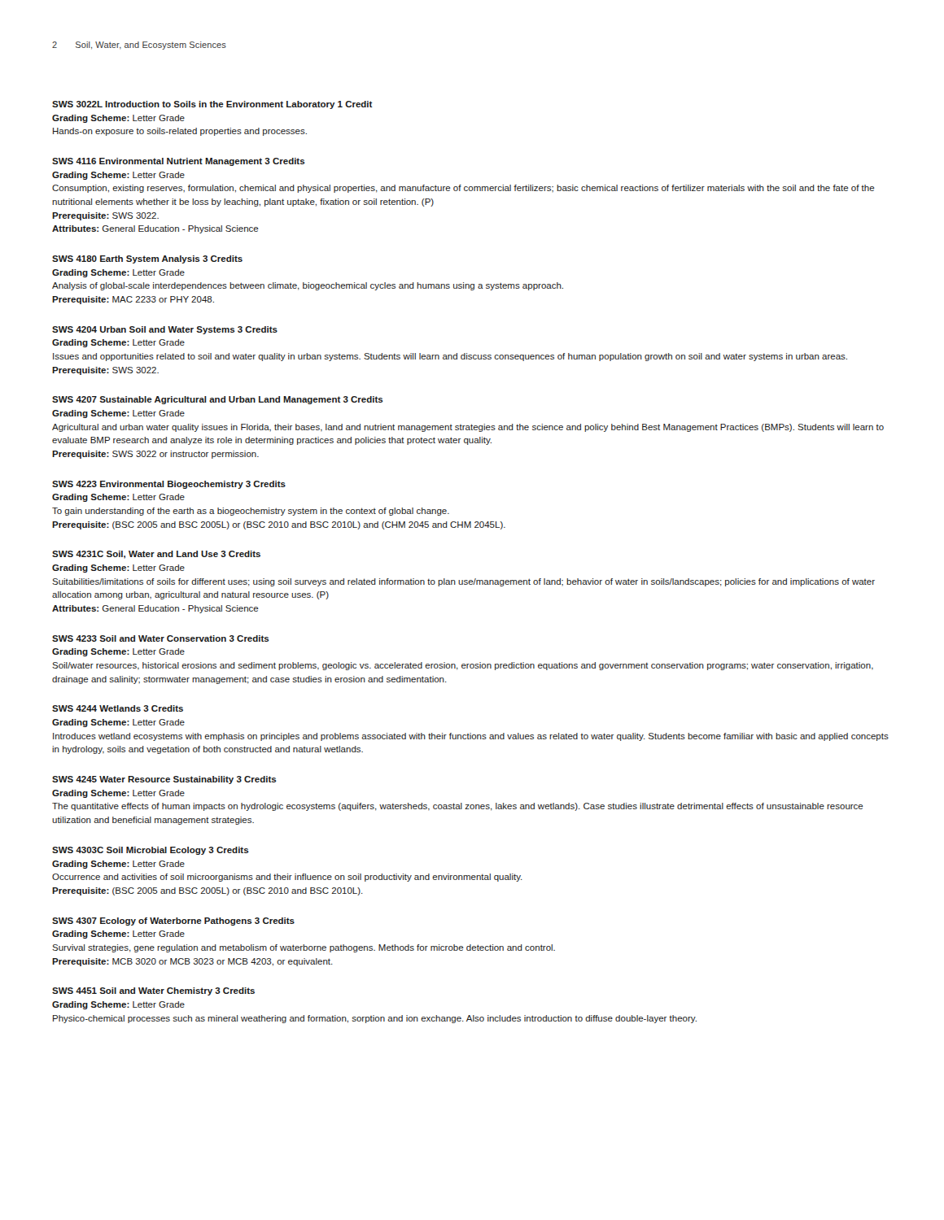2 Soil, Water, and Ecosystem Sciences
SWS 3022L Introduction to Soils in the Environment Laboratory 1 Credit
Grading Scheme: Letter Grade
Hands-on exposure to soils-related properties and processes.
SWS 4116 Environmental Nutrient Management 3 Credits
Grading Scheme: Letter Grade
Consumption, existing reserves, formulation, chemical and physical properties, and manufacture of commercial fertilizers; basic chemical reactions of fertilizer materials with the soil and the fate of the nutritional elements whether it be loss by leaching, plant uptake, fixation or soil retention. (P)
Prerequisite: SWS 3022.
Attributes: General Education - Physical Science
SWS 4180 Earth System Analysis 3 Credits
Grading Scheme: Letter Grade
Analysis of global-scale interdependences between climate, biogeochemical cycles and humans using a systems approach.
Prerequisite: MAC 2233 or PHY 2048.
SWS 4204 Urban Soil and Water Systems 3 Credits
Grading Scheme: Letter Grade
Issues and opportunities related to soil and water quality in urban systems. Students will learn and discuss consequences of human population growth on soil and water systems in urban areas.
Prerequisite: SWS 3022.
SWS 4207 Sustainable Agricultural and Urban Land Management 3 Credits
Grading Scheme: Letter Grade
Agricultural and urban water quality issues in Florida, their bases, land and nutrient management strategies and the science and policy behind Best Management Practices (BMPs). Students will learn to evaluate BMP research and analyze its role in determining practices and policies that protect water quality.
Prerequisite: SWS 3022 or instructor permission.
SWS 4223 Environmental Biogeochemistry 3 Credits
Grading Scheme: Letter Grade
To gain understanding of the earth as a biogeochemistry system in the context of global change.
Prerequisite: (BSC 2005 and BSC 2005L) or (BSC 2010 and BSC 2010L) and (CHM 2045 and CHM 2045L).
SWS 4231C Soil, Water and Land Use 3 Credits
Grading Scheme: Letter Grade
Suitabilities/limitations of soils for different uses; using soil surveys and related information to plan use/management of land; behavior of water in soils/landscapes; policies for and implications of water allocation among urban, agricultural and natural resource uses. (P)
Attributes: General Education - Physical Science
SWS 4233 Soil and Water Conservation 3 Credits
Grading Scheme: Letter Grade
Soil/water resources, historical erosions and sediment problems, geologic vs. accelerated erosion, erosion prediction equations and government conservation programs; water conservation, irrigation, drainage and salinity; stormwater management; and case studies in erosion and sedimentation.
SWS 4244 Wetlands 3 Credits
Grading Scheme: Letter Grade
Introduces wetland ecosystems with emphasis on principles and problems associated with their functions and values as related to water quality. Students become familiar with basic and applied concepts in hydrology, soils and vegetation of both constructed and natural wetlands.
SWS 4245 Water Resource Sustainability 3 Credits
Grading Scheme: Letter Grade
The quantitative effects of human impacts on hydrologic ecosystems (aquifers, watersheds, coastal zones, lakes and wetlands). Case studies illustrate detrimental effects of unsustainable resource utilization and beneficial management strategies.
SWS 4303C Soil Microbial Ecology 3 Credits
Grading Scheme: Letter Grade
Occurrence and activities of soil microorganisms and their influence on soil productivity and environmental quality.
Prerequisite: (BSC 2005 and BSC 2005L) or (BSC 2010 and BSC 2010L).
SWS 4307 Ecology of Waterborne Pathogens 3 Credits
Grading Scheme: Letter Grade
Survival strategies, gene regulation and metabolism of waterborne pathogens. Methods for microbe detection and control.
Prerequisite: MCB 3020 or MCB 3023 or MCB 4203, or equivalent.
SWS 4451 Soil and Water Chemistry 3 Credits
Grading Scheme: Letter Grade
Physico-chemical processes such as mineral weathering and formation, sorption and ion exchange. Also includes introduction to diffuse double-layer theory.